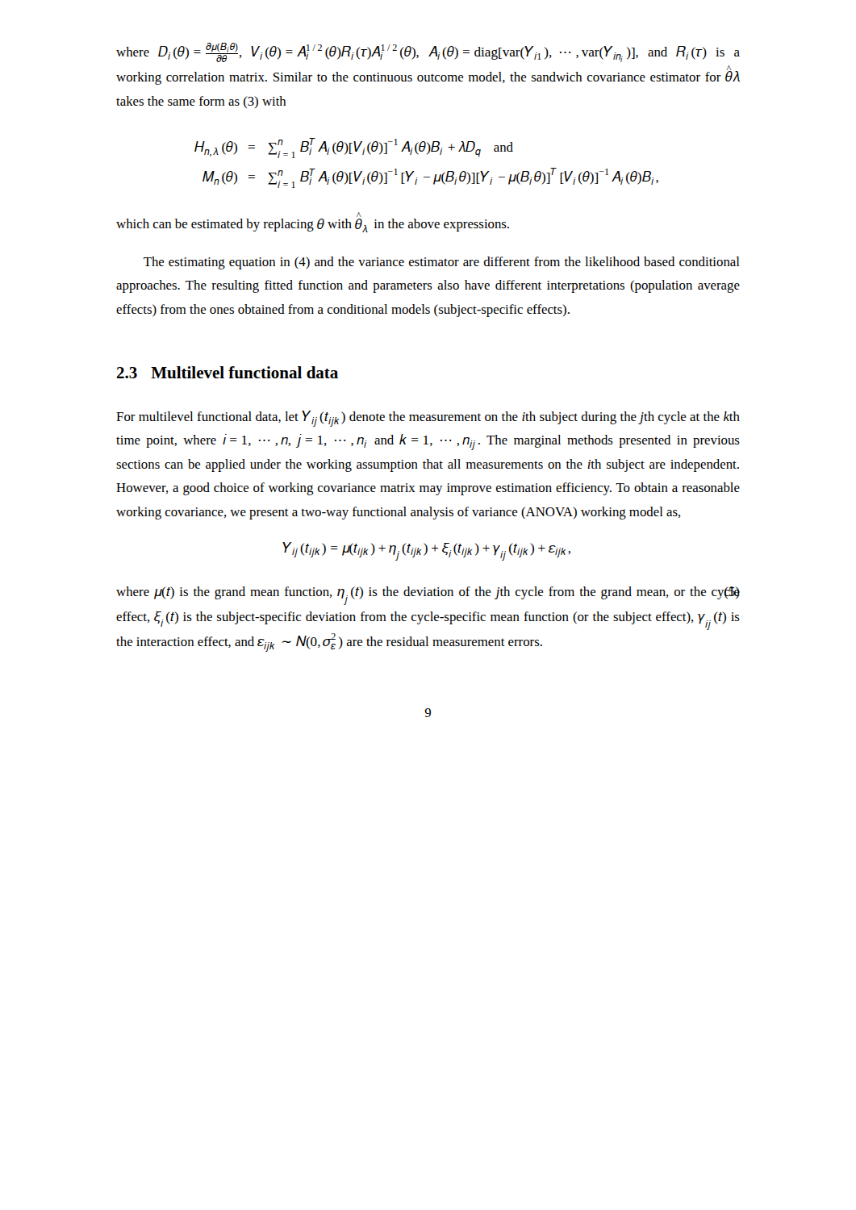where Di(θ)=∂μ(Biθ)∂θ, Vi(θ)=Ai1/2(θ)Ri(τ)Ai1/2(θ), Ai(θ)=diag[var(Yi1),⋯,var(Yini)], and Ri(τ) is a working correlation matrix. Similar to the continuous outcome model, the sandwich covariance estimator for θ^λ takes the same form as (3) with
| H n , λ ( θ ) | = | ∑ i = 1 n B i T A i ( θ ) [ V i ( θ ) ] − 1 A i ( θ ) B i + λ D q and |
| M n ( θ ) | = | ∑ i = 1 n B i T A i ( θ ) [ V i ( θ ) ] − 1 [ Y i − μ ( B i θ ) ] [ Y i − μ ( B i θ ) ] T [ V i ( θ ) ] − 1 A i ( θ ) B i , |
which can be estimated by replacing θ with θ^λ in the above expressions.
The estimating equation in (4) and the variance estimator are different from the likelihood based conditional approaches. The resulting fitted function and parameters also have different interpretations (population average effects) from the ones obtained from a conditional models (subject-specific effects).
2.3 Multilevel functional data
For multilevel functional data, let Yij(tijk) denote the measurement on the ith subject during the jth cycle at the kth time point, where i=1,⋯,n, j=1,⋯,ni and k=1,⋯,nij. The marginal methods presented in previous sections can be applied under the working assumption that all measurements on the ith subject are independent. However, a good choice of working covariance matrix may improve estimation efficiency. To obtain a reasonable working covariance, we present a two-way functional analysis of variance (ANOVA) working model as,
Yij(tijk)=μ(tijk)+ηj(tijk)+ξi(tijk)+γij(tijk)+εijk,
(5)
where μ(t) is the grand mean function, ηj(t) is the deviation of the jth cycle from the grand mean, or the cycle effect, ξi(t) is the subject-specific deviation from the cycle-specific mean function (or the subject effect), γij(t) is the interaction effect, and εijk∼N(0,σε2) are the residual measurement errors.
9